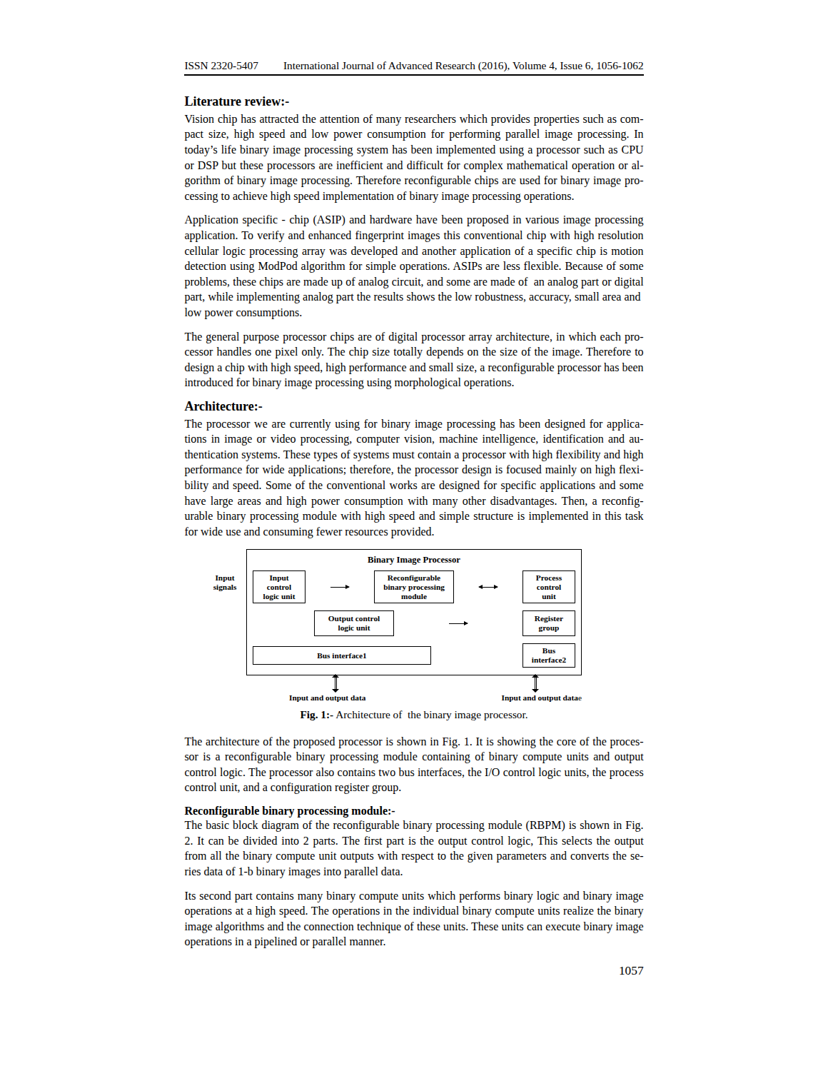ISSN 2320-5407
International Journal of Advanced Research (2016), Volume 4, Issue 6, 1056-1062
Literature review:-
Vision chip has attracted the attention of many researchers which provides properties such as compact size, high speed and low power consumption for performing parallel image processing. In today’s life binary image processing system has been implemented using a processor such as CPU or DSP but these processors are inefficient and difficult for complex mathematical operation or algorithm of binary image processing. Therefore reconfigurable chips are used for binary image processing to achieve high speed implementation of binary image processing operations.
Application specific - chip (ASIP) and hardware have been proposed in various image processing application. To verify and enhanced fingerprint images this conventional chip with high resolution cellular logic processing array was developed and another application of a specific chip is motion detection using ModPod algorithm for simple operations. ASIPs are less flexible. Because of some problems, these chips are made up of analog circuit, and some are made of an analog part or digital part, while implementing analog part the results shows the low robustness, accuracy, small area and low power consumptions.
The general purpose processor chips are of digital processor array architecture, in which each processor handles one pixel only. The chip size totally depends on the size of the image. Therefore to design a chip with high speed, high performance and small size, a reconfigurable processor has been introduced for binary image processing using morphological operations.
Architecture:-
The processor we are currently using for binary image processing has been designed for applications in image or video processing, computer vision, machine intelligence, identification and authentication systems. These types of systems must contain a processor with high flexibility and high performance for wide applications; therefore, the processor design is focused mainly on high flexibility and speed. Some of the conventional works are designed for specific applications and some have large areas and high power consumption with many other disadvantages. Then, a reconfigurable binary processing module with high speed and simple structure is implemented in this task for wide use and consuming fewer resources provided.
Input
signals
Binary Image Processor
Input
control
logic unit
Reconfigurable
binary processing
module
Process
control
unit
Output control
logic unit
Register
group
Bus interface1
Bus
interface2
Input and output data Input and output datae
Fig. 1:- Architecture of the binary image processor.
The architecture of the proposed processor is shown in Fig. 1. It is showing the core of the processor is a reconfigurable binary processing module containing of binary compute units and output control logic. The processor also contains two bus interfaces, the I/O control logic units, the process control unit, and a configuration register group.
Reconfigurable binary processing module:-
The basic block diagram of the reconfigurable binary processing module (RBPM) is shown in Fig. 2. It can be divided into 2 parts. The first part is the output control logic, This selects the output from all the binary compute unit outputs with respect to the given parameters and converts the series data of 1-b binary images into parallel data.
Its second part contains many binary compute units which performs binary logic and binary image operations at a high speed. The operations in the individual binary compute units realize the binary image algorithms and the connection technique of these units. These units can execute binary image operations in a pipelined or parallel manner.
1057